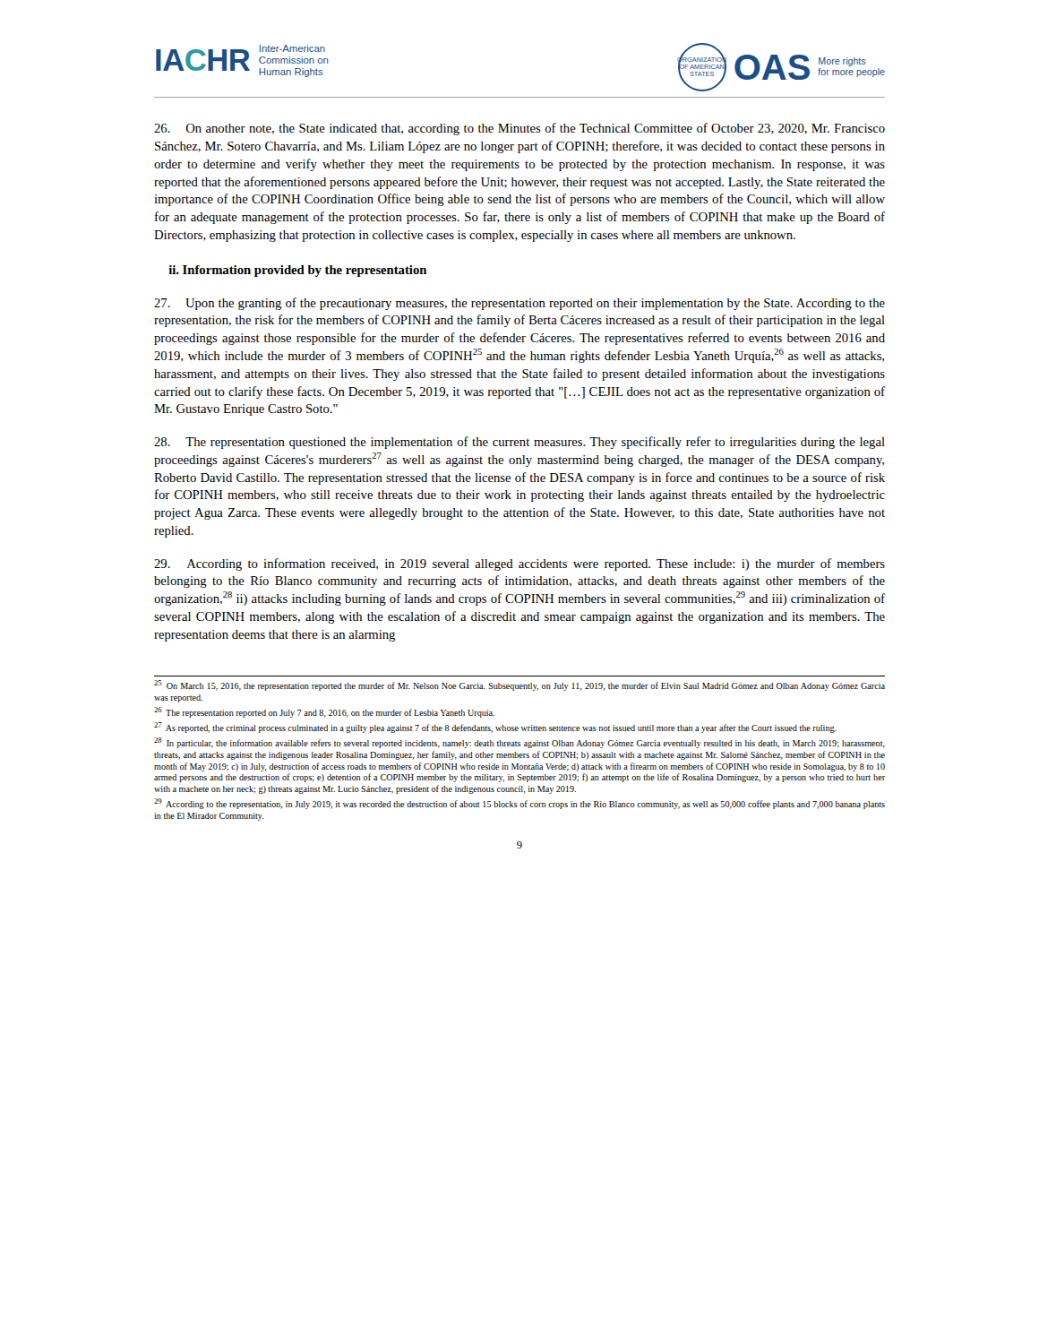IACHR
Inter-American
Commission on
Human Rights
ORGANIZATION
OF AMERICAN
STATES
OAS
More rights
for more people
26. On another note, the State indicated that, according to the Minutes of the Technical Committee of October 23, 2020, Mr. Francisco Sánchez, Mr. Sotero Chavarría, and Ms. Liliam López are no longer part of COPINH; therefore, it was decided to contact these persons in order to determine and verify whether they meet the requirements to be protected by the protection mechanism. In response, it was reported that the aforementioned persons appeared before the Unit; however, their request was not accepted. Lastly, the State reiterated the importance of the COPINH Coordination Office being able to send the list of persons who are members of the Council, which will allow for an adequate management of the protection processes. So far, there is only a list of members of COPINH that make up the Board of Directors, emphasizing that protection in collective cases is complex, especially in cases where all members are unknown.
ii. Information provided by the representation
27. Upon the granting of the precautionary measures, the representation reported on their implementation by the State. According to the representation, the risk for the members of COPINH and the family of Berta Cáceres increased as a result of their participation in the legal proceedings against those responsible for the murder of the defender Cáceres. The representatives referred to events between 2016 and 2019, which include the murder of 3 members of COPINH25 and the human rights defender Lesbia Yaneth Urquía,26 as well as attacks, harassment, and attempts on their lives. They also stressed that the State failed to present detailed information about the investigations carried out to clarify these facts. On December 5, 2019, it was reported that "[…] CEJIL does not act as the representative organization of Mr. Gustavo Enrique Castro Soto."
28. The representation questioned the implementation of the current measures. They specifically refer to irregularities during the legal proceedings against Cáceres's murderers27 as well as against the only mastermind being charged, the manager of the DESA company, Roberto David Castillo. The representation stressed that the license of the DESA company is in force and continues to be a source of risk for COPINH members, who still receive threats due to their work in protecting their lands against threats entailed by the hydroelectric project Agua Zarca. These events were allegedly brought to the attention of the State. However, to this date, State authorities have not replied.
29. According to information received, in 2019 several alleged accidents were reported. These include: i) the murder of members belonging to the Río Blanco community and recurring acts of intimidation, attacks, and death threats against other members of the organization,28 ii) attacks including burning of lands and crops of COPINH members in several communities,29 and iii) criminalization of several COPINH members, along with the escalation of a discredit and smear campaign against the organization and its members. The representation deems that there is an alarming
25 On March 15, 2016, the representation reported the murder of Mr. Nelson Noe Garcia. Subsequently, on July 11, 2019, the murder of Elvin Saul Madrid Gómez and Olban Adonay Gómez Garcia was reported.
26 The representation reported on July 7 and 8, 2016, on the murder of Lesbia Yaneth Urquía.
27 As reported, the criminal process culminated in a guilty plea against 7 of the 8 defendants, whose written sentence was not issued until more than a year after the Court issued the ruling.
28 In particular, the information available refers to several reported incidents, namely: death threats against Olban Adonay Gómez Garcia eventually resulted in his death, in March 2019; harassment, threats, and attacks against the indigenous leader Rosalina Domínguez, her family, and other members of COPINH; b) assault with a machete against Mr. Salomé Sánchez, member of COPINH in the month of May 2019; c) in July, destruction of access roads to members of COPINH who reside in Montaña Verde; d) attack with a firearm on members of COPINH who reside in Somolagua, by 8 to 10 armed persons and the destruction of crops; e) detention of a COPINH member by the military, in September 2019; f) an attempt on the life of Rosalina Domínguez, by a person who tried to hurt her with a machete on her neck; g) threats against Mr. Lucio Sánchez, president of the indigenous council, in May 2019.
29 According to the representation, in July 2019, it was recorded the destruction of about 15 blocks of corn crops in the Rio Blanco community, as well as 50,000 coffee plants and 7,000 banana plants in the El Mirador Community.
9